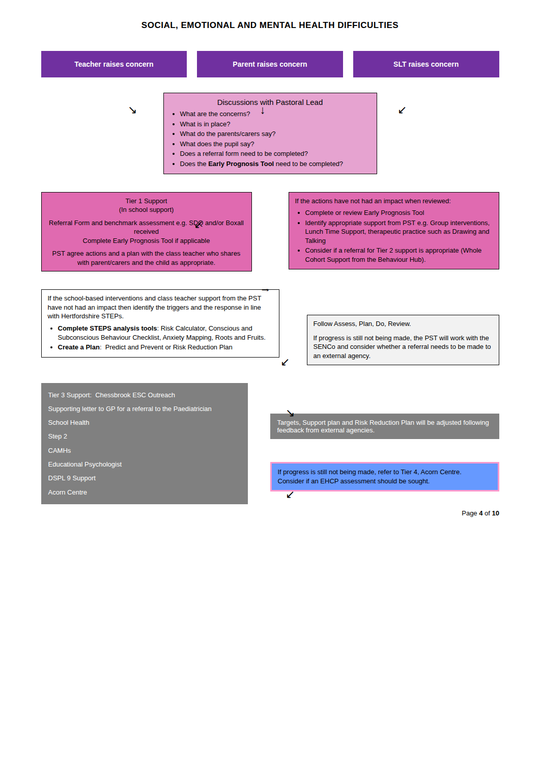SOCIAL, EMOTIONAL AND MENTAL HEALTH DIFFICULTIES
Teacher raises concern
Parent raises concern
SLT raises concern
↘
↓
↙
Discussions with Pastoral Lead
What are the concerns?
What is in place?
What do the parents/carers say?
What does the pupil say?
Does a referral form need to be completed?
Does the Early Prognosis Tool need to be completed?
↙
Tier 1 Support
(In school support)
Referral Form and benchmark assessment e.g. SDQ and/or Boxall received
Complete Early Prognosis Tool if applicable
PST agree actions and a plan with the class teacher who shares with parent/carers and the child as appropriate.
If the actions have not had an impact when reviewed:
Complete or review Early Prognosis Tool
Identify appropriate support from PST e.g. Group interventions, Lunch Time Support, therapeutic practice such as Drawing and Talking
Consider if a referral for Tier 2 support is appropriate (Whole Cohort Support from the Behaviour Hub).
→
↙
If the school-based interventions and class teacher support from the PST have not had an impact then identify the triggers and the response in line with Hertfordshire STEPs.
Complete STEPS analysis tools: Risk Calculator, Conscious and Subconscious Behaviour Checklist, Anxiety Mapping, Roots and Fruits.
Create a Plan: Predict and Prevent or Risk Reduction Plan
Follow Assess, Plan, Do, Review.
If progress is still not being made, the PST will work with the SENCo and consider whether a referral needs to be made to an external agency.
↘
↙
Tier 3 Support: Chessbrook ESC Outreach
Supporting letter to GP for a referral to the Paediatrician
School Health
Step 2
CAMHs
Educational Psychologist
DSPL 9 Support
Acorn Centre
Targets, Support plan and Risk Reduction Plan will be adjusted following feedback from external agencies.
If progress is still not being made, refer to Tier 4, Acorn Centre.
Consider if an EHCP assessment should be sought.
Page 4 of 10